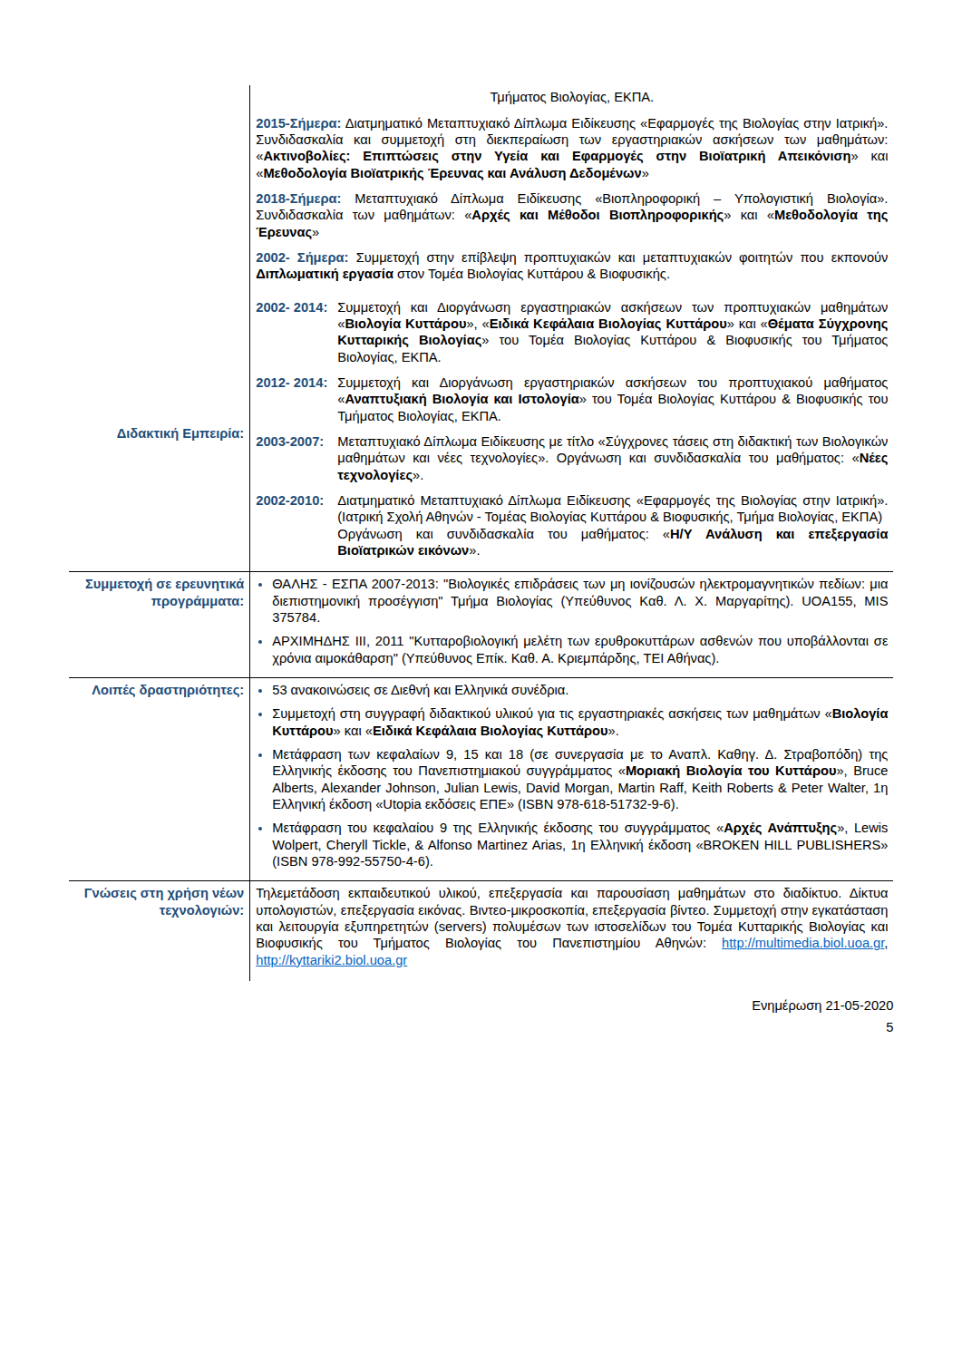| | Τμήματος Βιολογίας, ΕΚΠΑ. 2015-Σήμερα: Διατμηματικό Μεταπτυχιακό Δίπλωμα Ειδίκευσης «Εφαρμογές της Βιολογίας στην Ιατρική». Συνδιδασκαλία και συμμετοχή στη διεκπεραίωση των εργαστηριακών ασκήσεων των μαθημάτων: « Ακτινοβολίες: Επιπτώσεις στην Υγεία και Εφαρμογές στην Βιοϊατρική Απεικόνιση » και « Μεθοδολογία Βιοϊατρικής Έρευνας και Ανάλυση Δεδομένων » 2018-Σήμερα: Μεταπτυχιακό Δίπλωμα Ειδίκευσης «Βιοπληροφορική – Υπολογιστική Βιολογία». Συνδιδασκαλία των μαθημάτων: « Αρχές και Μέθοδοι Βιοπληροφορικής » και « Μεθοδολογία της Έρευνας » 2002- Σήμερα: Συμμετοχή στην επίβλεψη προπτυχιακών και μεταπτυχιακών φοιτητών που εκπονούν Διπλωματική εργασία στον Τομέα Βιολογίας Κυττάρου & Βιοφυσικής. |
| Διδακτική Εμπειρία: | 2002- 2014: Συμμετοχή και Διοργάνωση εργαστηριακών ασκήσεων των προπτυχιακών μαθημάτων « Βιολογία Κυττάρου », « Ειδικά Κεφάλαια Βιολογίας Κυττάρου » και « Θέματα Σύγχρονης Κυτταρικής Βιολογίας » του Τομέα Βιολογίας Κυττάρου & Βιοφυσικής του Τμήματος Βιολογίας, ΕΚΠΑ. 2012- 2014: Συμμετοχή και Διοργάνωση εργαστηριακών ασκήσεων του προπτυχιακού μαθήματος « Αναπτυξιακή Βιολογία και Ιστολογία » του Τομέα Βιολογίας Κυττάρου & Βιοφυσικής του Τμήματος Βιολογίας, ΕΚΠΑ. 2003-2007: Μεταπτυχιακό Δίπλωμα Ειδίκευσης με τίτλο «Σύγχρονες τάσεις στη διδακτική των Βιολογικών μαθημάτων και νέες τεχνολογίες». Οργάνωση και συνδιδασκαλία του μαθήματος: « Νέες τεχνολογίες ». 2002-2010: Διατμηματικό Μεταπτυχιακό Δίπλωμα Ειδίκευσης «Εφαρμογές της Βιολογίας στην Ιατρική». (Ιατρική Σχολή Αθηνών - Τομέας Βιολογίας Κυττάρου & Βιοφυσικής, Τμήμα Βιολογίας, ΕΚΠΑ) Οργάνωση και συνδιδασκαλία του μαθήματος: « Η/Υ Ανάλυση και επεξεργασία Βιοϊατρικών εικόνων ». |
| Συμμετοχή σε ερευνητικά προγράμματα: | ΘΑΛΗΣ - ΕΣΠΑ 2007-2013: "Βιολογικές επιδράσεις των μη ιονίζουσών ηλεκτρομαγνητικών πεδίων: μια διεπιστημονική προσέγγιση" Τμήμα Βιολογίας (Υπεύθυνος Καθ. Λ. Χ. Μαργαρίτης). UOA155, MIS 375784. ΑΡΧΙΜΗΔΗΣ ΙΙΙ, 2011 "Κυτταροβιολογική μελέτη των ερυθροκυττάρων ασθενών που υποβάλλονται σε χρόνια αιμοκάθαρση" (Υπεύθυνος Επίκ. Καθ. Α. Κριεμπάρδης, ΤΕΙ Αθήνας). |
| Λοιπές δραστηριότητες: | 53 ανακοινώσεις σε Διεθνή και Ελληνικά συνέδρια. Συμμετοχή στη συγγραφή διδακτικού υλικού για τις εργαστηριακές ασκήσεις των μαθημάτων « Βιολογία Κυττάρου » και « Ειδικά Κεφάλαια Βιολογίας Κυττάρου ». Μετάφραση των κεφαλαίων 9, 15 και 18 (σε συνεργασία με το Αναπλ. Καθηγ. Δ. Στραβοπόδη) της Ελληνικής έκδοσης του Πανεπιστημιακού συγγράμματος « Μοριακή Βιολογία του Κυττάρου », Bruce Alberts, Alexander Johnson, Julian Lewis, David Morgan, Martin Raff, Keith Roberts & Peter Walter, 1η Ελληνική έκδοση «Utopia εκδόσεις ΕΠΕ» (ISBN 978-618-51732-9-6). Μετάφραση του κεφαλαίου 9 της Ελληνικής έκδοσης του συγγράμματος « Αρχές Ανάπτυξης », Lewis Wolpert, Cheryll Tickle, & Alfonso Martinez Arias, 1η Ελληνική έκδοση «BROKEN HILL PUBLISHERS» (ISBN 978-992-55750-4-6). |
| Γνώσεις στη χρήση νέων τεχνολογιών: | Τηλεμετάδοση εκπαιδευτικού υλικού, επεξεργασία και παρουσίαση μαθημάτων στο διαδίκτυο. Δίκτυα υπολογιστών, επεξεργασία εικόνας. Βιντεο-μικροσκοπία, επεξεργασία βίντεο. Συμμετοχή στην εγκατάσταση και λειτουργία εξυπηρετητών (servers) πολυμέσων των ιστοσελίδων του Τομέα Κυτταρικής Βιολογίας και Βιοφυσικής του Τμήματος Βιολογίας του Πανεπιστημίου Αθηνών: http://multimedia.biol.uoa.gr , http://kyttariki2.biol.uoa.gr |
Ενημέρωση 21-05-2020
5